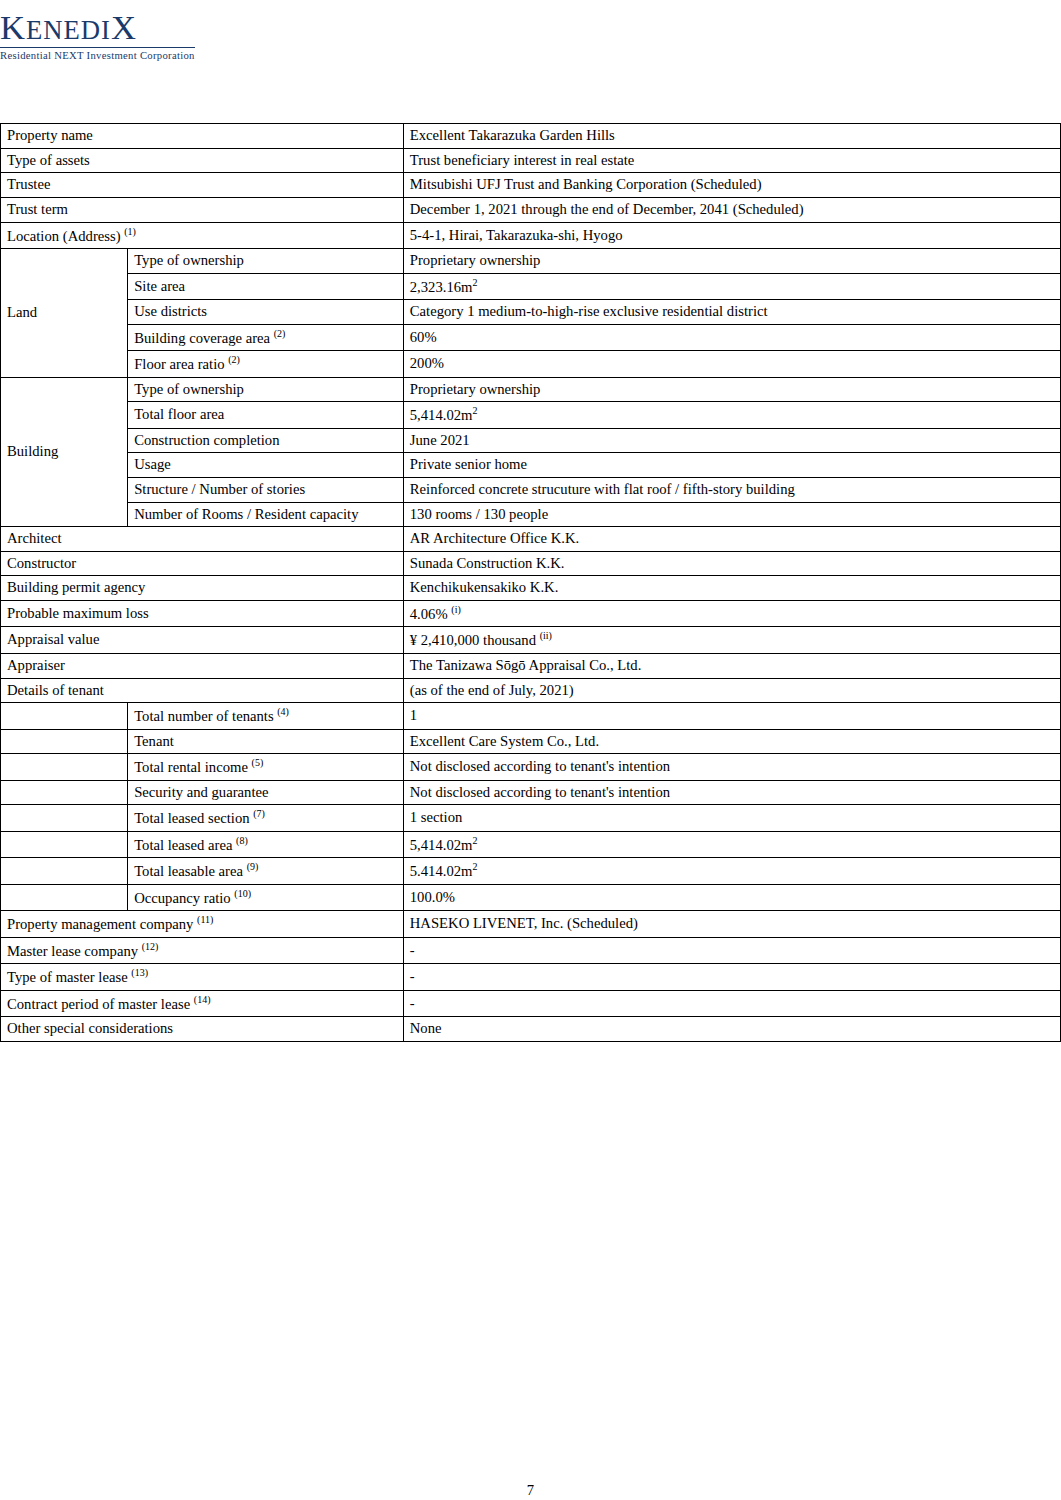KENEDIX
Residential NEXT Investment Corporation
| Property name | Excellent Takarazuka Garden Hills |
| Type of assets | Trust beneficiary interest in real estate |
| Trustee | Mitsubishi UFJ Trust and Banking Corporation (Scheduled) |
| Trust term | December 1, 2021 through the end of December, 2041 (Scheduled) |
| Location (Address) (1) | 5-4-1, Hirai, Takarazuka-shi, Hyogo |
| Land | Type of ownership | Proprietary ownership |
| Site area | 2,323.16m 2 |
| Use districts | Category 1 medium-to-high-rise exclusive residential district |
| Building coverage area (2) | 60% |
| Floor area ratio (2) | 200% |
| Building | Type of ownership | Proprietary ownership |
| Total floor area | 5,414.02m 2 |
| Construction completion | June 2021 |
| Usage | Private senior home |
| Structure / Number of stories | Reinforced concrete strucuture with flat roof / fifth-story building |
| Number of Rooms / Resident capacity | 130 rooms / 130 people |
| Architect | AR Architecture Office K.K. |
| Constructor | Sunada Construction K.K. |
| Building permit agency | Kenchikukensakiko K.K. |
| Probable maximum loss | 4.06% (i) |
| Appraisal value | ¥ 2,410,000 thousand (ii) |
| Appraiser | The Tanizawa Sōgō Appraisal Co., Ltd. |
| Details of tenant | (as of the end of July, 2021) |
| | Total number of tenants (4) | 1 |
| | Tenant | Excellent Care System Co., Ltd. |
| | Total rental income (5) | Not disclosed according to tenant's intention |
| | Security and guarantee | Not disclosed according to tenant's intention |
| | Total leased section (7) | 1 section |
| | Total leased area (8) | 5,414.02m 2 |
| | Total leasable area (9) | 5.414.02m 2 |
| | Occupancy ratio (10) | 100.0% |
| Property management company (11) | HASEKO LIVENET, Inc. (Scheduled) |
| Master lease company (12) | - |
| Type of master lease (13) | - |
| Contract period of master lease (14) | - |
| Other special considerations | None |
7